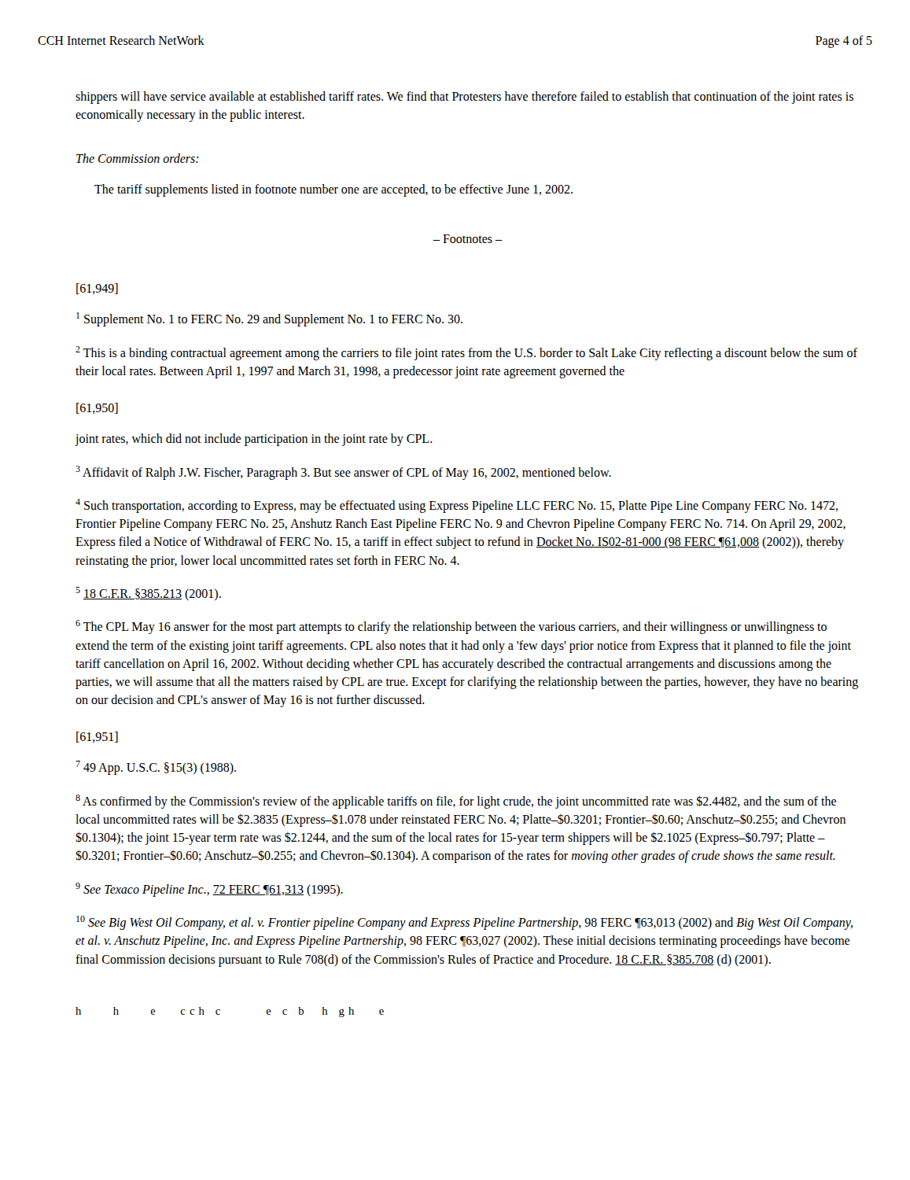CCH Internet Research NetWork
Page 4 of 5
shippers will have service available at established tariff rates. We find that Protesters have therefore failed to establish that continuation of the joint rates is economically necessary in the public interest.
The Commission orders:
The tariff supplements listed in footnote number one are accepted, to be effective June 1, 2002.
– Footnotes –
[61,949]
1 Supplement No. 1 to FERC No. 29 and Supplement No. 1 to FERC No. 30.
2 This is a binding contractual agreement among the carriers to file joint rates from the U.S. border to Salt Lake City reflecting a discount below the sum of their local rates. Between April 1, 1997 and March 31, 1998, a predecessor joint rate agreement governed the
[61,950]
joint rates, which did not include participation in the joint rate by CPL.
3 Affidavit of Ralph J.W. Fischer, Paragraph 3. But see answer of CPL of May 16, 2002, mentioned below.
4 Such transportation, according to Express, may be effectuated using Express Pipeline LLC FERC No. 15, Platte Pipe Line Company FERC No. 1472, Frontier Pipeline Company FERC No. 25, Anshutz Ranch East Pipeline FERC No. 9 and Chevron Pipeline Company FERC No. 714. On April 29, 2002, Express filed a Notice of Withdrawal of FERC No. 15, a tariff in effect subject to refund in Docket No. IS02-81-000 (98 FERC ¶61,008 (2002)), thereby reinstating the prior, lower local uncommitted rates set forth in FERC No. 4.
5 18 C.F.R. §385.213 (2001).
6 The CPL May 16 answer for the most part attempts to clarify the relationship between the various carriers, and their willingness or unwillingness to extend the term of the existing joint tariff agreements. CPL also notes that it had only a 'few days' prior notice from Express that it planned to file the joint tariff cancellation on April 16, 2002. Without deciding whether CPL has accurately described the contractual arrangements and discussions among the parties, we will assume that all the matters raised by CPL are true. Except for clarifying the relationship between the parties, however, they have no bearing on our decision and CPL's answer of May 16 is not further discussed.
[61,951]
7 49 App. U.S.C. §15(3) (1988).
8 As confirmed by the Commission's review of the applicable tariffs on file, for light crude, the joint uncommitted rate was $2.4482, and the sum of the local uncommitted rates will be $2.3835 (Express–$1.078 under reinstated FERC No. 4; Platte–$0.3201; Frontier–$0.60; Anschutz–$0.255; and Chevron $0.1304); the joint 15-year term rate was $2.1244, and the sum of the local rates for 15-year term shippers will be $2.1025 (Express–$0.797; Platte –$0.3201; Frontier–$0.60; Anschutz–$0.255; and Chevron–$0.1304). A comparison of the rates for moving other grades of crude shows the same result.
9 See Texaco Pipeline Inc., 72 FERC ¶61,313 (1995).
10 See Big West Oil Company, et al. v. Frontier pipeline Company and Express Pipeline Partnership, 98 FERC ¶63,013 (2002) and Big West Oil Company, et al. v. Anschutz Pipeline, Inc. and Express Pipeline Partnership, 98 FERC ¶63,027 (2002). These initial decisions terminating proceedings have become final Commission decisions pursuant to Rule 708(d) of the Commission's Rules of Practice and Procedure. 18 C.F.R. §385.708 (d) (2001).
h h e cch c e c b h gh e